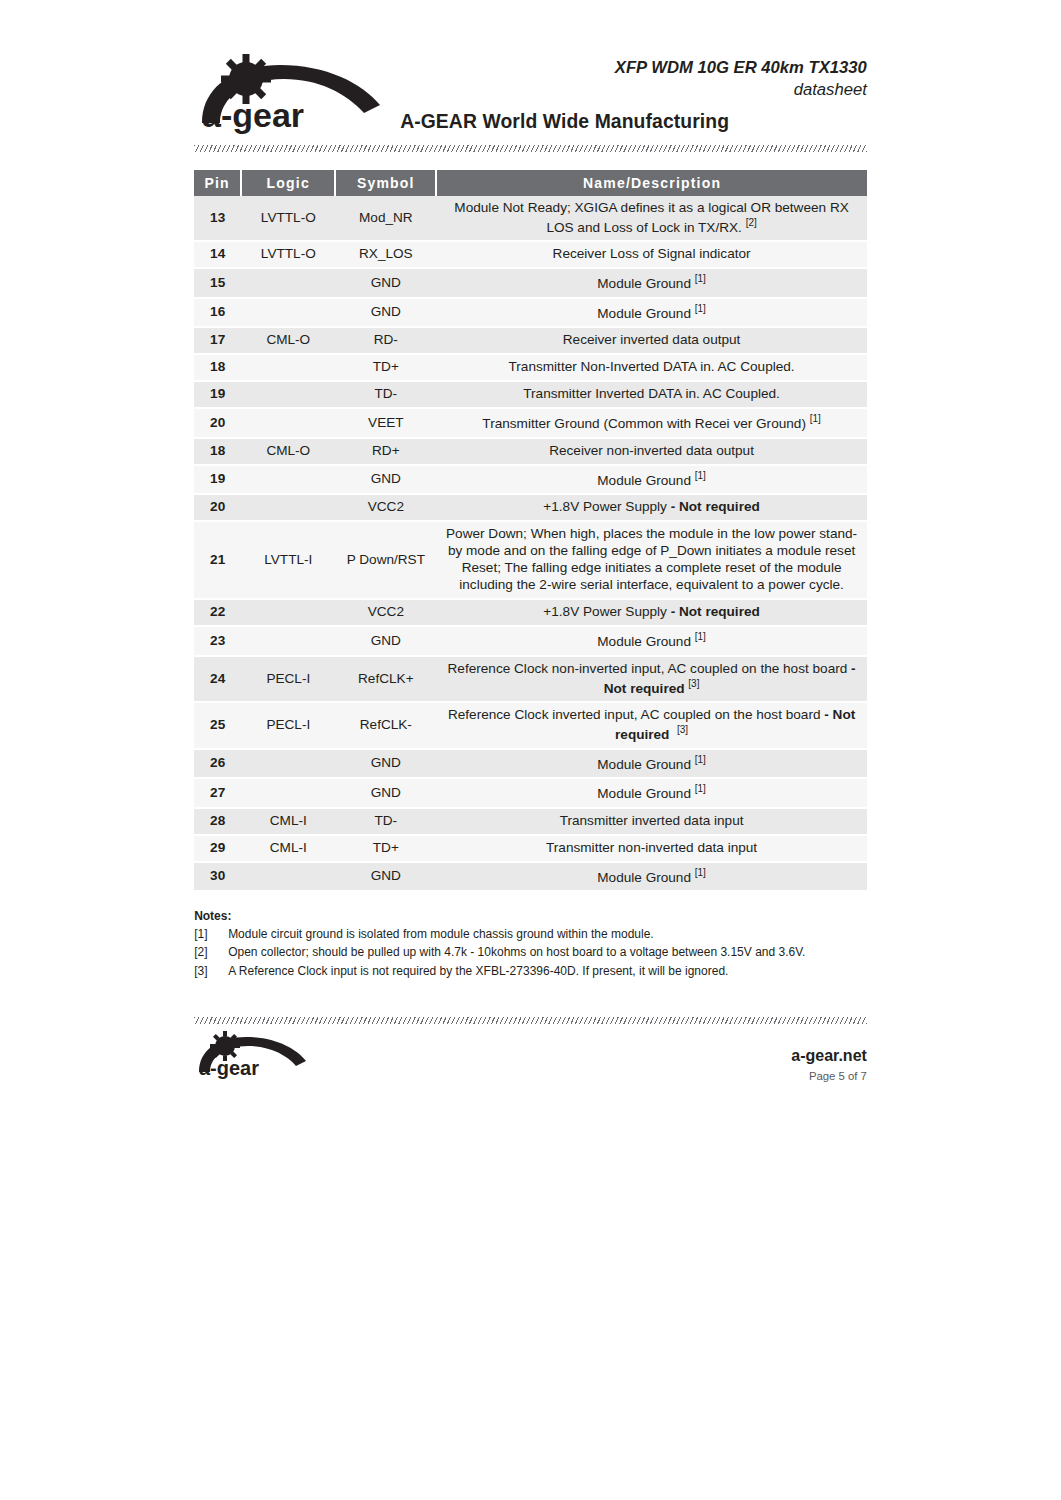a-gear
A-GEAR World Wide Manufacturing
XFP WDM 10G ER 40km TX1330
datasheet
| Pin | Logic | Symbol | Name/Description |
| --- | --- | --- | --- |
| 13 | LVTTL-O | Mod_NR | Module Not Ready; XGIGA defines it as a logical OR between RX LOS and Loss of Lock in TX/RX. [2] |
| 14 | LVTTL-O | RX_LOS | Receiver Loss of Signal indicator |
| 15 | | GND | Module Ground [1] |
| 16 | | GND | Module Ground [1] |
| 17 | CML-O | RD- | Receiver inverted data output |
| 18 | | TD+ | Transmitter Non-Inverted DATA in. AC Coupled. |
| 19 | | TD- | Transmitter Inverted DATA in. AC Coupled. |
| 20 | | VEET | Transmitter Ground (Common with Recei ver Ground) [1] |
| 18 | CML-O | RD+ | Receiver non-inverted data output |
| 19 | | GND | Module Ground [1] |
| 20 | | VCC2 | +1.8V Power Supply - Not required |
| 21 | LVTTL-I | P Down/RST | Power Down; When high, places the module in the low power stand-by mode and on the falling edge of P_Down initiates a module reset Reset; The falling edge initiates a complete reset of the module including the 2-wire serial interface, equivalent to a power cycle. |
| 22 | | VCC2 | +1.8V Power Supply - Not required |
| 23 | | GND | Module Ground [1] |
| 24 | PECL-I | RefCLK+ | Reference Clock non-inverted input, AC coupled on the host board - Not required [3] |
| 25 | PECL-I | RefCLK- | Reference Clock inverted input, AC coupled on the host board - Not required [3] |
| 26 | | GND | Module Ground [1] |
| 27 | | GND | Module Ground [1] |
| 28 | CML-I | TD- | Transmitter inverted data input |
| 29 | CML-I | TD+ | Transmitter non-inverted data input |
| 30 | | GND | Module Ground [1] |
Notes:
| [1] | Module circuit ground is isolated from module chassis ground within the module. |
| [2] | Open collector; should be pulled up with 4.7k - 10kohms on host board to a voltage between 3.15V and 3.6V. |
| [3] | A Reference Clock input is not required by the XFBL-273396-40D. If present, it will be ignored. |
a-gear
a-gear.net
Page 5 of 7